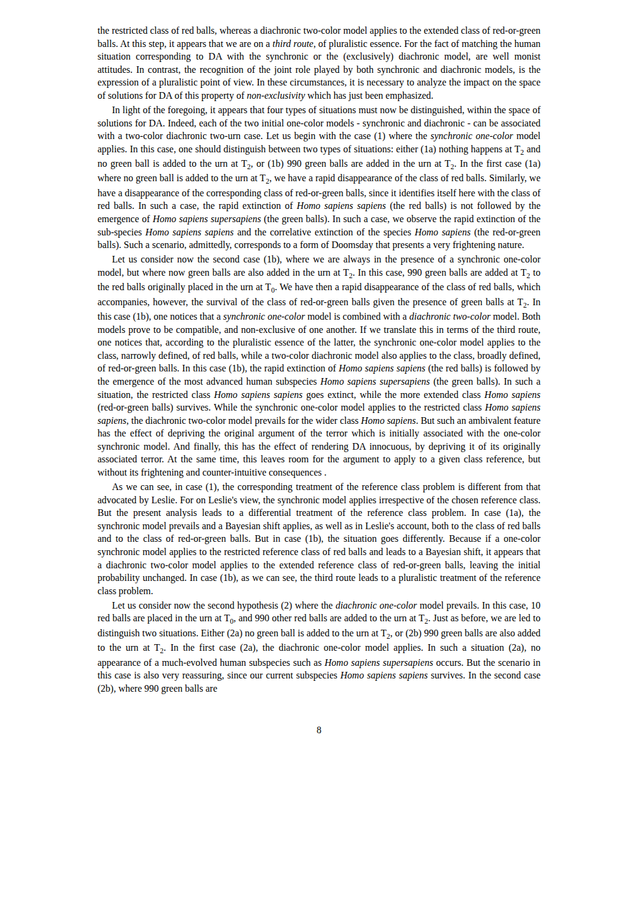the restricted class of red balls, whereas a diachronic two-color model applies to the extended class of red-or-green balls. At this step, it appears that we are on a third route, of pluralistic essence. For the fact of matching the human situation corresponding to DA with the synchronic or the (exclusively) diachronic model, are well monist attitudes. In contrast, the recognition of the joint role played by both synchronic and diachronic models, is the expression of a pluralistic point of view. In these circumstances, it is necessary to analyze the impact on the space of solutions for DA of this property of non-exclusivity which has just been emphasized.
In light of the foregoing, it appears that four types of situations must now be distinguished, within the space of solutions for DA. Indeed, each of the two initial one-color models - synchronic and diachronic - can be associated with a two-color diachronic two-urn case. Let us begin with the case (1) where the synchronic one-color model applies. In this case, one should distinguish between two types of situations: either (1a) nothing happens at T2 and no green ball is added to the urn at T2, or (1b) 990 green balls are added in the urn at T2. In the first case (1a) where no green ball is added to the urn at T2, we have a rapid disappearance of the class of red balls. Similarly, we have a disappearance of the corresponding class of red-or-green balls, since it identifies itself here with the class of red balls. In such a case, the rapid extinction of Homo sapiens sapiens (the red balls) is not followed by the emergence of Homo sapiens supersapiens (the green balls). In such a case, we observe the rapid extinction of the sub-species Homo sapiens sapiens and the correlative extinction of the species Homo sapiens (the red-or-green balls). Such a scenario, admittedly, corresponds to a form of Doomsday that presents a very frightening nature.
Let us consider now the second case (1b), where we are always in the presence of a synchronic one-color model, but where now green balls are also added in the urn at T2. In this case, 990 green balls are added at T2 to the red balls originally placed in the urn at T0. We have then a rapid disappearance of the class of red balls, which accompanies, however, the survival of the class of red-or-green balls given the presence of green balls at T2. In this case (1b), one notices that a synchronic one-color model is combined with a diachronic two-color model. Both models prove to be compatible, and non-exclusive of one another. If we translate this in terms of the third route, one notices that, according to the pluralistic essence of the latter, the synchronic one-color model applies to the class, narrowly defined, of red balls, while a two-color diachronic model also applies to the class, broadly defined, of red-or-green balls. In this case (1b), the rapid extinction of Homo sapiens sapiens (the red balls) is followed by the emergence of the most advanced human subspecies Homo sapiens supersapiens (the green balls). In such a situation, the restricted class Homo sapiens sapiens goes extinct, while the more extended class Homo sapiens (red-or-green balls) survives. While the synchronic one-color model applies to the restricted class Homo sapiens sapiens, the diachronic two-color model prevails for the wider class Homo sapiens. But such an ambivalent feature has the effect of depriving the original argument of the terror which is initially associated with the one-color synchronic model. And finally, this has the effect of rendering DA innocuous, by depriving it of its originally associated terror. At the same time, this leaves room for the argument to apply to a given class reference, but without its frightening and counter-intuitive consequences .
As we can see, in case (1), the corresponding treatment of the reference class problem is different from that advocated by Leslie. For on Leslie's view, the synchronic model applies irrespective of the chosen reference class. But the present analysis leads to a differential treatment of the reference class problem. In case (1a), the synchronic model prevails and a Bayesian shift applies, as well as in Leslie's account, both to the class of red balls and to the class of red-or-green balls. But in case (1b), the situation goes differently. Because if a one-color synchronic model applies to the restricted reference class of red balls and leads to a Bayesian shift, it appears that a diachronic two-color model applies to the extended reference class of red-or-green balls, leaving the initial probability unchanged. In case (1b), as we can see, the third route leads to a pluralistic treatment of the reference class problem.
Let us consider now the second hypothesis (2) where the diachronic one-color model prevails. In this case, 10 red balls are placed in the urn at T0, and 990 other red balls are added to the urn at T2. Just as before, we are led to distinguish two situations. Either (2a) no green ball is added to the urn at T2, or (2b) 990 green balls are also added to the urn at T2. In the first case (2a), the diachronic one-color model applies. In such a situation (2a), no appearance of a much-evolved human subspecies such as Homo sapiens supersapiens occurs. But the scenario in this case is also very reassuring, since our current subspecies Homo sapiens sapiens survives. In the second case (2b), where 990 green balls are
8